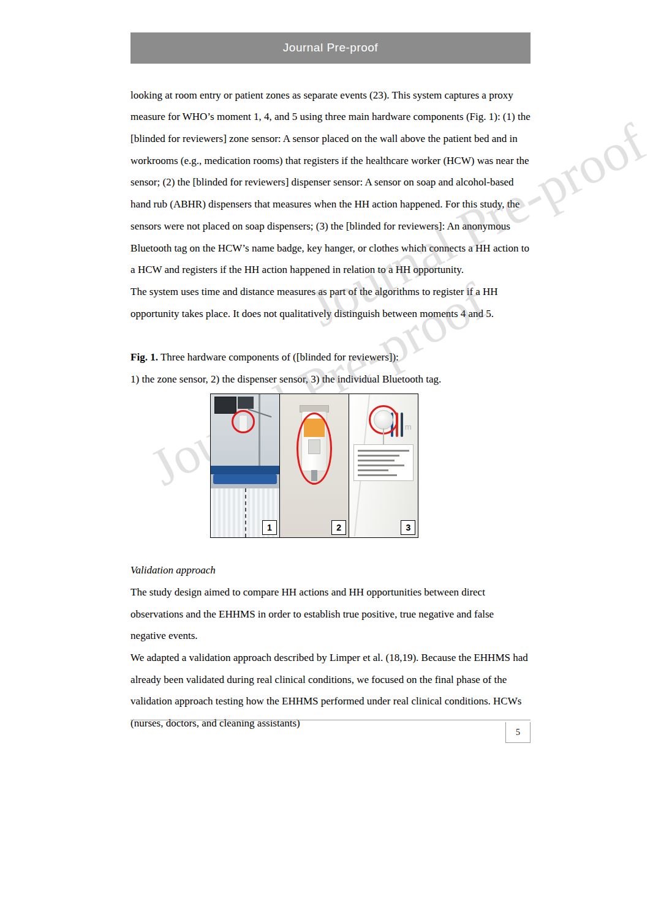Journal Pre-proof
Journal Pre-proof
Journal Pre-proof
looking at room entry or patient zones as separate events (23). This system captures a proxy measure for WHO’s moment 1, 4, and 5 using three main hardware components (Fig. 1): (1) the [blinded for reviewers] zone sensor: A sensor placed on the wall above the patient bed and in workrooms (e.g., medication rooms) that registers if the healthcare worker (HCW) was near the sensor; (2) the [blinded for reviewers] dispenser sensor: A sensor on soap and alcohol-based hand rub (ABHR) dispensers that measures when the HH action happened. For this study, the sensors were not placed on soap dispensers; (3) the [blinded for reviewers]: An anonymous Bluetooth tag on the HCW’s name badge, key hanger, or clothes which connects a HH action to a HCW and registers if the HH action happened in relation to a HH opportunity.
The system uses time and distance measures as part of the algorithms to register if a HH opportunity takes place. It does not qualitatively distinguish between moments 4 and 5.
Fig. 1. Three hardware components of ([blinded for reviewers]):
1) the zone sensor, 2) the dispenser sensor, 3) the individual Bluetooth tag.
1
2
m
3
Validation approach
The study design aimed to compare HH actions and HH opportunities between direct observations and the EHHMS in order to establish true positive, true negative and false negative events.
We adapted a validation approach described by Limper et al. (18,19). Because the EHHMS had already been validated during real clinical conditions, we focused on the final phase of the validation approach testing how the EHHMS performed under real clinical conditions. HCWs (nurses, doctors, and cleaning assistants)
5